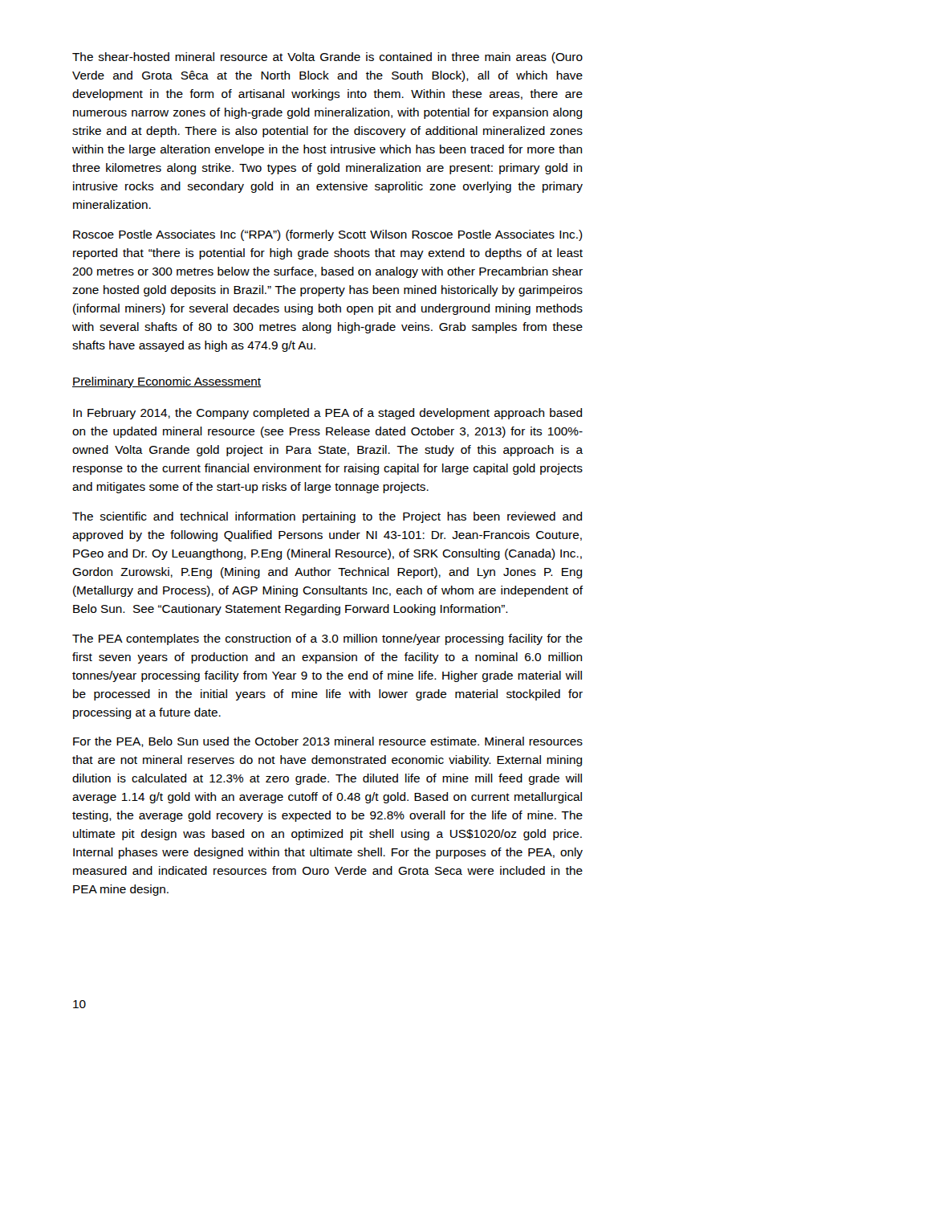The shear-hosted mineral resource at Volta Grande is contained in three main areas (Ouro Verde and Grota Sêca at the North Block and the South Block), all of which have development in the form of artisanal workings into them. Within these areas, there are numerous narrow zones of high-grade gold mineralization, with potential for expansion along strike and at depth. There is also potential for the discovery of additional mineralized zones within the large alteration envelope in the host intrusive which has been traced for more than three kilometres along strike. Two types of gold mineralization are present: primary gold in intrusive rocks and secondary gold in an extensive saprolitic zone overlying the primary mineralization.
Roscoe Postle Associates Inc (“RPA”) (formerly Scott Wilson Roscoe Postle Associates Inc.) reported that “there is potential for high grade shoots that may extend to depths of at least 200 metres or 300 metres below the surface, based on analogy with other Precambrian shear zone hosted gold deposits in Brazil.” The property has been mined historically by garimpeiros (informal miners) for several decades using both open pit and underground mining methods with several shafts of 80 to 300 metres along high-grade veins. Grab samples from these shafts have assayed as high as 474.9 g/t Au.
Preliminary Economic Assessment
In February 2014, the Company completed a PEA of a staged development approach based on the updated mineral resource (see Press Release dated October 3, 2013) for its 100%-owned Volta Grande gold project in Para State, Brazil. The study of this approach is a response to the current financial environment for raising capital for large capital gold projects and mitigates some of the start-up risks of large tonnage projects.
The scientific and technical information pertaining to the Project has been reviewed and approved by the following Qualified Persons under NI 43-101: Dr. Jean-Francois Couture, PGeo and Dr. Oy Leuangthong, P.Eng (Mineral Resource), of SRK Consulting (Canada) Inc., Gordon Zurowski, P.Eng (Mining and Author Technical Report), and Lyn Jones P. Eng (Metallurgy and Process), of AGP Mining Consultants Inc, each of whom are independent of Belo Sun. See “Cautionary Statement Regarding Forward Looking Information”.
The PEA contemplates the construction of a 3.0 million tonne/year processing facility for the first seven years of production and an expansion of the facility to a nominal 6.0 million tonnes/year processing facility from Year 9 to the end of mine life. Higher grade material will be processed in the initial years of mine life with lower grade material stockpiled for processing at a future date.
For the PEA, Belo Sun used the October 2013 mineral resource estimate. Mineral resources that are not mineral reserves do not have demonstrated economic viability. External mining dilution is calculated at 12.3% at zero grade. The diluted life of mine mill feed grade will average 1.14 g/t gold with an average cutoff of 0.48 g/t gold. Based on current metallurgical testing, the average gold recovery is expected to be 92.8% overall for the life of mine. The ultimate pit design was based on an optimized pit shell using a US$1020/oz gold price. Internal phases were designed within that ultimate shell. For the purposes of the PEA, only measured and indicated resources from Ouro Verde and Grota Seca were included in the PEA mine design.
10